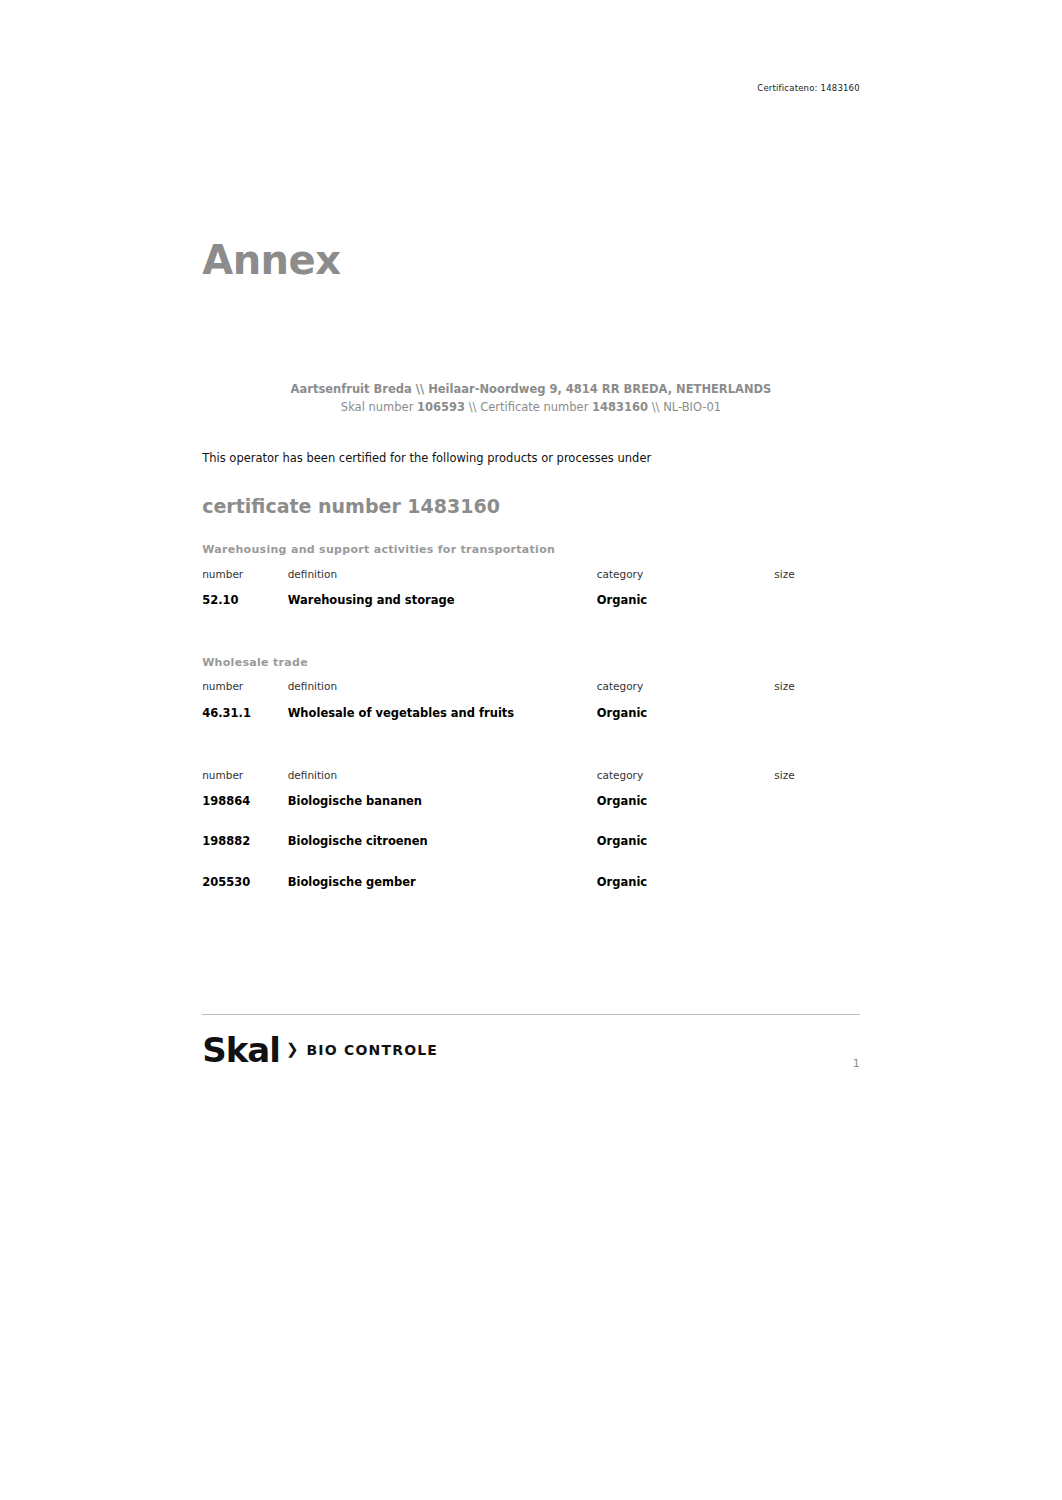Certificateno: 1483160
Annex
Aartsenfruit Breda \\ Heilaar-Noordweg 9, 4814 RR BREDA, NETHERLANDS
Skal number 106593 \\ Certificate number 1483160 \\ NL-BIO-01
This operator has been certified for the following products or processes under
certificate number 1483160
Warehousing and support activities for transportation
| number | definition | category | size |
| --- | --- | --- | --- |
| 52.10 | Warehousing and storage | Organic | |
Wholesale trade
| number | definition | category | size |
| --- | --- | --- | --- |
| 46.31.1 | Wholesale of vegetables and fruits | Organic | |
| number | definition | category | size |
| --- | --- | --- | --- |
| 198864 | Biologische bananen | Organic | |
| 198882 | Biologische citroenen | Organic | |
| 205530 | Biologische gember | Organic | |
Skal ❯ BIO CONTROLE
1